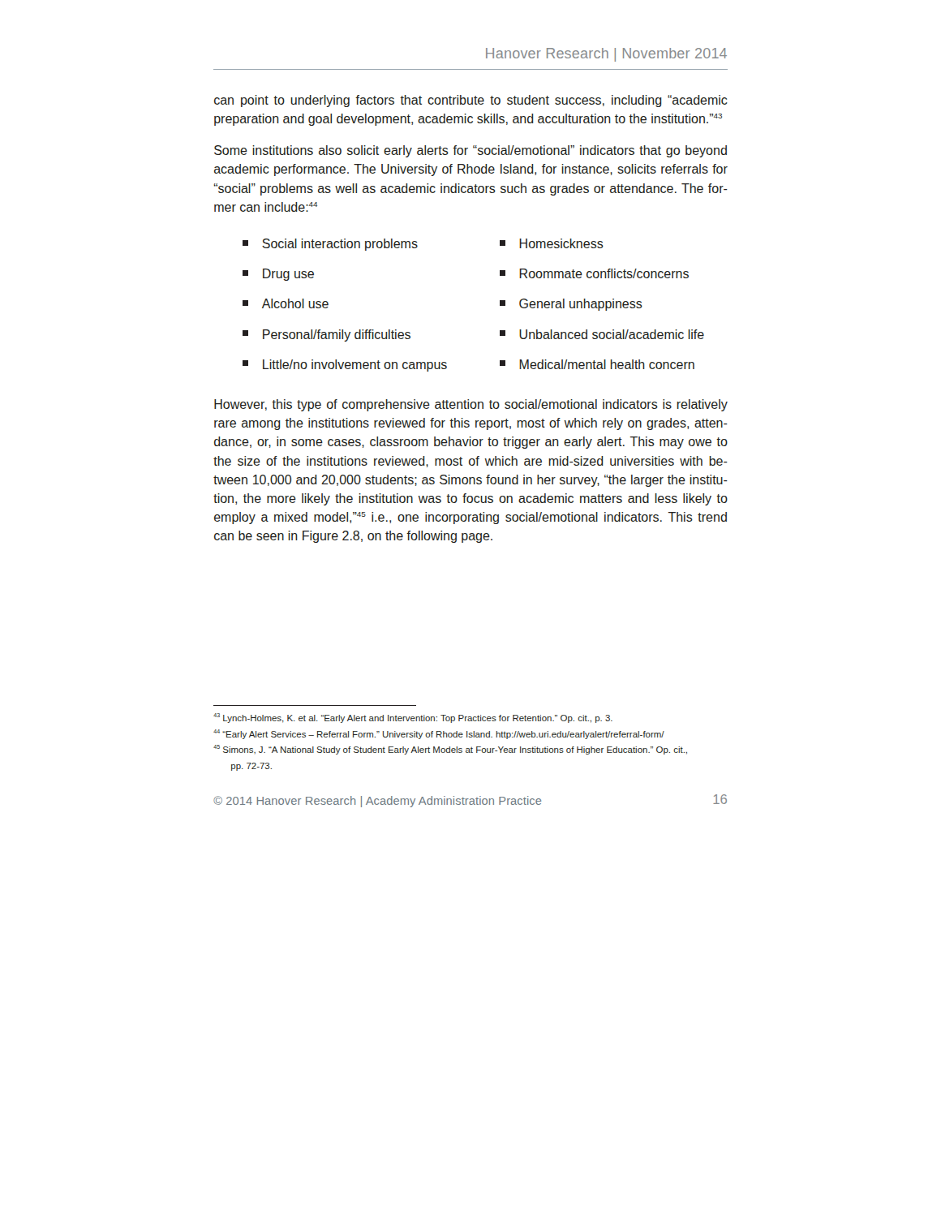Hanover Research | November 2014
can point to underlying factors that contribute to student success, including “academic preparation and goal development, academic skills, and acculturation to the institution.”43
Some institutions also solicit early alerts for “social/emotional” indicators that go beyond academic performance. The University of Rhode Island, for instance, solicits referrals for “social” problems as well as academic indicators such as grades or attendance. The former can include:44
Social interaction problems
Homesickness
Drug use
Roommate conflicts/concerns
Alcohol use
General unhappiness
Personal/family difficulties
Unbalanced social/academic life
Little/no involvement on campus
Medical/mental health concern
However, this type of comprehensive attention to social/emotional indicators is relatively rare among the institutions reviewed for this report, most of which rely on grades, attendance, or, in some cases, classroom behavior to trigger an early alert. This may owe to the size of the institutions reviewed, most of which are mid-sized universities with between 10,000 and 20,000 students; as Simons found in her survey, “the larger the institution, the more likely the institution was to focus on academic matters and less likely to employ a mixed model,”45 i.e., one incorporating social/emotional indicators. This trend can be seen in Figure 2.8, on the following page.
43 Lynch-Holmes, K. et al. “Early Alert and Intervention: Top Practices for Retention.” Op. cit., p. 3.
44 “Early Alert Services – Referral Form.” University of Rhode Island. http://web.uri.edu/earlyalert/referral-form/
45 Simons, J. “A National Study of Student Early Alert Models at Four-Year Institutions of Higher Education.” Op. cit.,
pp. 72-73.
© 2014 Hanover Research | Academy Administration Practice
16